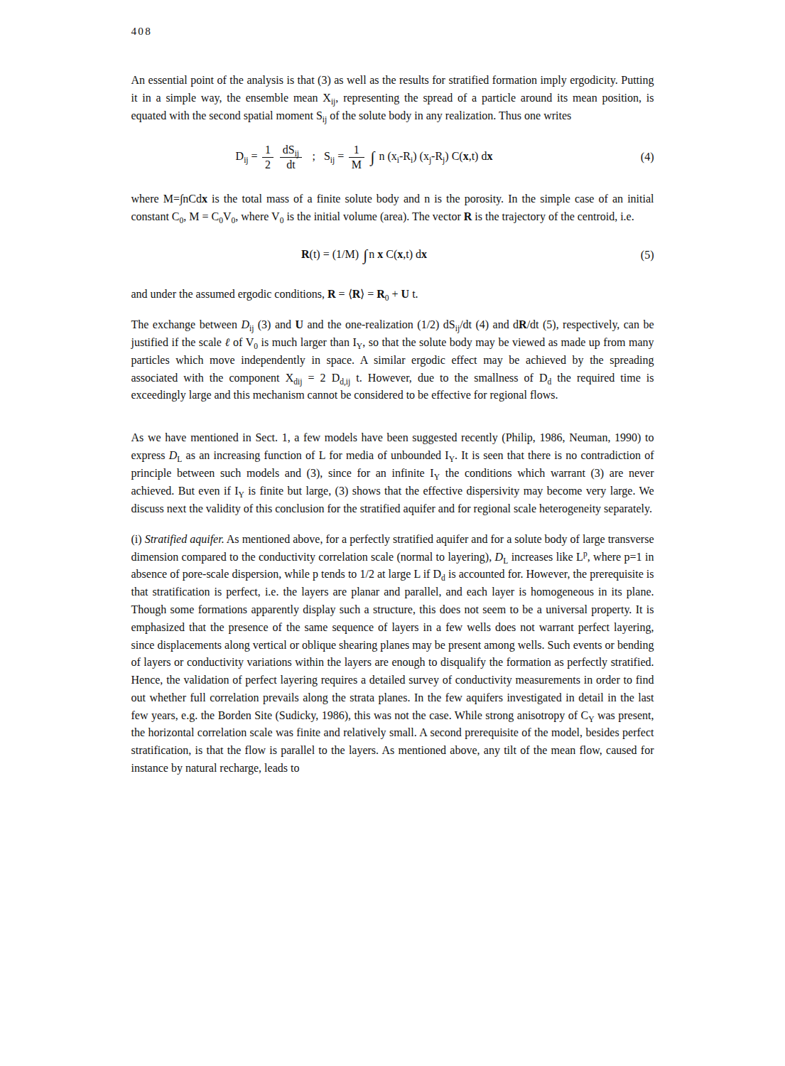408
An essential point of the analysis is that (3) as well as the results for stratified formation imply ergodicity. Putting it in a simple way, the ensemble mean Xij, representing the spread of a particle around its mean position, is equated with the second spatial moment Sij of the solute body in any realization. Thus one writes
Dij = 12 dSij dt ; Sij = 1 M ∫ n (xi-Ri) (xj-Rj) C(x,t) dx
(4)
where M=∫nCdx is the total mass of a finite solute body and n is the porosity. In the simple case of an initial constant C0, M = C0V0, where V0 is the initial volume (area). The vector R is the trajectory of the centroid, i.e.
R(t) = (1/M) ∫n x C(x,t) dx
(5)
and under the assumed ergodic conditions, R = ⟨R⟩ = R0 + U t.
The exchange between Dij (3) and U and the one-realization (1/2) dSij/dt (4) and dR/dt (5), respectively, can be justified if the scale ℓ of V0 is much larger than IY, so that the solute body may be viewed as made up from many particles which move independently in space. A similar ergodic effect may be achieved by the spreading associated with the component Xdij = 2 Dd,ij t. However, due to the smallness of Dd the required time is exceedingly large and this mechanism cannot be considered to be effective for regional flows.
As we have mentioned in Sect. 1, a few models have been suggested recently (Philip, 1986, Neuman, 1990) to express DL as an increasing function of L for media of unbounded IY. It is seen that there is no contradiction of principle between such models and (3), since for an infinite IY the conditions which warrant (3) are never achieved. But even if IY is finite but large, (3) shows that the effective dispersivity may become very large. We discuss next the validity of this conclusion for the stratified aquifer and for regional scale heterogeneity separately.
(i) Stratified aquifer. As mentioned above, for a perfectly stratified aquifer and for a solute body of large transverse dimension compared to the conductivity correlation scale (normal to layering), DL increases like Lp, where p=1 in absence of pore-scale dispersion, while p tends to 1/2 at large L if Dd is accounted for. However, the prerequisite is that stratification is perfect, i.e. the layers are planar and parallel, and each layer is homogeneous in its plane. Though some formations apparently display such a structure, this does not seem to be a universal property. It is emphasized that the presence of the same sequence of layers in a few wells does not warrant perfect layering, since displacements along vertical or oblique shearing planes may be present among wells. Such events or bending of layers or conductivity variations within the layers are enough to disqualify the formation as perfectly stratified. Hence, the validation of perfect layering requires a detailed survey of conductivity measurements in order to find out whether full correlation prevails along the strata planes. In the few aquifers investigated in detail in the last few years, e.g. the Borden Site (Sudicky, 1986), this was not the case. While strong anisotropy of CY was present, the horizontal correlation scale was finite and relatively small. A second prerequisite of the model, besides perfect stratification, is that the flow is parallel to the layers. As mentioned above, any tilt of the mean flow, caused for instance by natural recharge, leads to